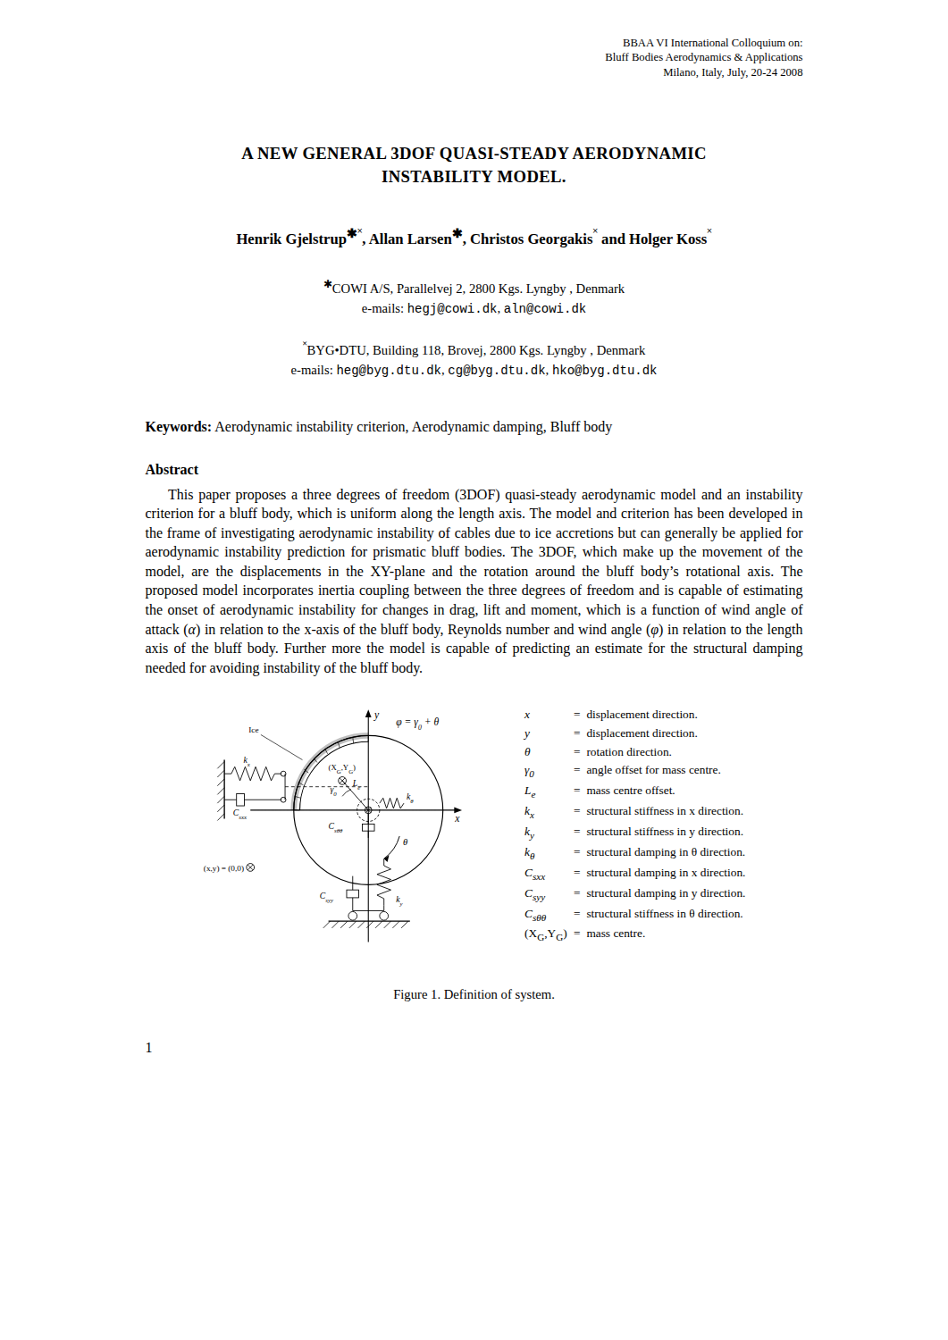BBAA VI International Colloquium on:
Bluff Bodies Aerodynamics & Applications
Milano, Italy, July, 20-24 2008
A NEW GENERAL 3DOF QUASI-STEADY AERODYNAMIC
INSTABILITY MODEL.
Henrik Gjelstrup✱˟, Allan Larsen✱, Christos Georgakis˟ and Holger Koss˟
✱COWI A/S, Parallelvej 2, 2800 Kgs. Lyngby , Denmark
e-mails: hegj@cowi.dk, aln@cowi.dk
˟BYG•DTU, Building 118, Brovej, 2800 Kgs. Lyngby , Denmark
e-mails: heg@byg.dtu.dk, cg@byg.dtu.dk, hko@byg.dtu.dk
Keywords: Aerodynamic instability criterion, Aerodynamic damping, Bluff body
Abstract
This paper proposes a three degrees of freedom (3DOF) quasi-steady aerodynamic model and an instability criterion for a bluff body, which is uniform along the length axis. The model and criterion has been developed in the frame of investigating aerodynamic instability of cables due to ice accretions but can generally be applied for aerodynamic instability prediction for prismatic bluff bodies. The 3DOF, which make up the movement of the model, are the displacements in the XY-plane and the rotation around the bluff body’s rotational axis. The proposed model incorporates inertia coupling between the three degrees of freedom and is capable of estimating the onset of aerodynamic instability for changes in drag, lift and moment, which is a function of wind angle of attack (α) in relation to the x-axis of the bluff body, Reynolds number and wind angle (φ) in relation to the length axis of the bluff body. Further more the model is capable of predicting an estimate for the structural damping needed for avoiding instability of the bluff body.
y x Ice (XG,YG) Le γ0 θ φ = γ0 + θ kθ Csθθ kx Csxx (x,y) = (0,0) ky Csyy
| x | = | displacement direction. |
| y | = | displacement direction. |
| θ | = | rotation direction. |
| γ 0 | = | angle offset for mass centre. |
| L e | = | mass centre offset. |
| k x | = | structural stiffness in x direction. |
| k y | = | structural stiffness in y direction. |
| k θ | = | structural damping in θ direction. |
| C sxx | = | structural damping in x direction. |
| C syy | = | structural damping in y direction. |
| C sθθ | = | structural stiffness in θ direction. |
| (X G ,Y G ) | = | mass centre. |
Figure 1. Definition of system.
1